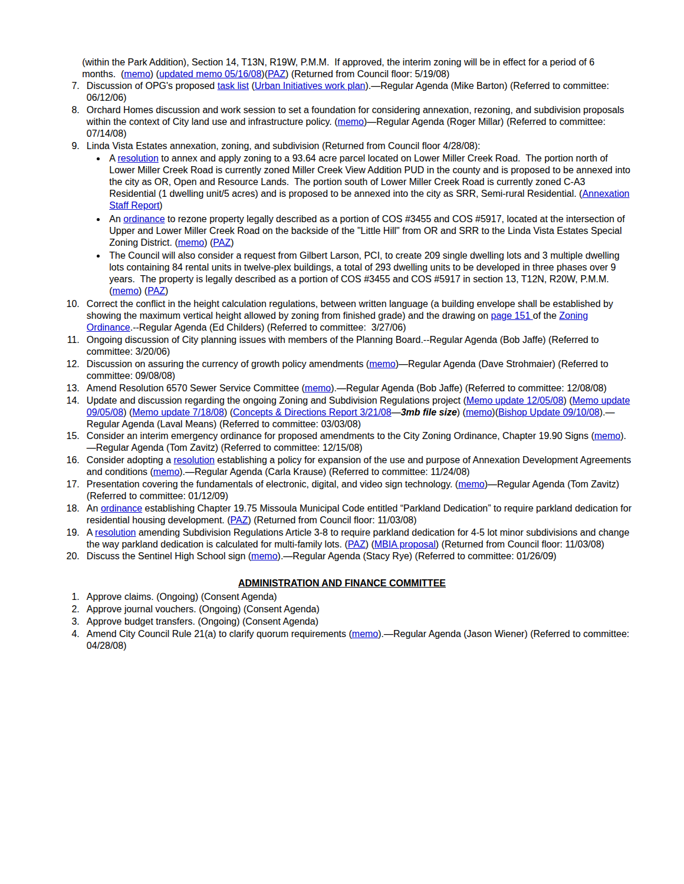(within the Park Addition), Section 14, T13N, R19W, P.M.M. If approved, the interim zoning will be in effect for a period of 6 months. (memo) (updated memo 05/16/08)(PAZ) (Returned from Council floor: 5/19/08)
Discussion of OPG's proposed task list (Urban Initiatives work plan).—Regular Agenda (Mike Barton) (Referred to committee: 06/12/06)
Orchard Homes discussion and work session to set a foundation for considering annexation, rezoning, and subdivision proposals within the context of City land use and infrastructure policy. (memo)—Regular Agenda (Roger Millar) (Referred to committee: 07/14/08)
Linda Vista Estates annexation, zoning, and subdivision (Returned from Council floor 4/28/08):
A resolution to annex and apply zoning to a 93.64 acre parcel located on Lower Miller Creek Road. The portion north of Lower Miller Creek Road is currently zoned Miller Creek View Addition PUD in the county and is proposed to be annexed into the city as OR, Open and Resource Lands. The portion south of Lower Miller Creek Road is currently zoned C-A3 Residential (1 dwelling unit/5 acres) and is proposed to be annexed into the city as SRR, Semi-rural Residential. (Annexation Staff Report)
An ordinance to rezone property legally described as a portion of COS #3455 and COS #5917, located at the intersection of Upper and Lower Miller Creek Road on the backside of the "Little Hill" from OR and SRR to the Linda Vista Estates Special Zoning District. (memo) (PAZ)
The Council will also consider a request from Gilbert Larson, PCI, to create 209 single dwelling lots and 3 multiple dwelling lots containing 84 rental units in twelve-plex buildings, a total of 293 dwelling units to be developed in three phases over 9 years. The property is legally described as a portion of COS #3455 and COS #5917 in section 13, T12N, R20W, P.M.M. (memo) (PAZ)
Correct the conflict in the height calculation regulations, between written language (a building envelope shall be established by showing the maximum vertical height allowed by zoning from finished grade) and the drawing on page 151 of the Zoning Ordinance.--Regular Agenda (Ed Childers) (Referred to committee: 3/27/06)
Ongoing discussion of City planning issues with members of the Planning Board.--Regular Agenda (Bob Jaffe) (Referred to committee: 3/20/06)
Discussion on assuring the currency of growth policy amendments (memo)—Regular Agenda (Dave Strohmaier) (Referred to committee: 09/08/08)
Amend Resolution 6570 Sewer Service Committee (memo).—Regular Agenda (Bob Jaffe) (Referred to committee: 12/08/08)
Update and discussion regarding the ongoing Zoning and Subdivision Regulations project (Memo update 12/05/08) (Memo update 09/05/08) (Memo update 7/18/08) (Concepts & Directions Report 3/21/08—3mb file size) (memo)(Bishop Update 09/10/08).—Regular Agenda (Laval Means) (Referred to committee: 03/03/08)
Consider an interim emergency ordinance for proposed amendments to the City Zoning Ordinance, Chapter 19.90 Signs (memo).—Regular Agenda (Tom Zavitz) (Referred to committee: 12/15/08)
Consider adopting a resolution establishing a policy for expansion of the use and purpose of Annexation Development Agreements and conditions (memo).—Regular Agenda (Carla Krause) (Referred to committee: 11/24/08)
Presentation covering the fundamentals of electronic, digital, and video sign technology. (memo)—Regular Agenda (Tom Zavitz) (Referred to committee: 01/12/09)
An ordinance establishing Chapter 19.75 Missoula Municipal Code entitled “Parkland Dedication” to require parkland dedication for residential housing development. (PAZ) (Returned from Council floor: 11/03/08)
A resolution amending Subdivision Regulations Article 3-8 to require parkland dedication for 4-5 lot minor subdivisions and change the way parkland dedication is calculated for multi-family lots. (PAZ) (MBIA proposal) (Returned from Council floor: 11/03/08)
Discuss the Sentinel High School sign (memo).—Regular Agenda (Stacy Rye) (Referred to committee: 01/26/09)
ADMINISTRATION AND FINANCE COMMITTEE
Approve claims. (Ongoing) (Consent Agenda)
Approve journal vouchers. (Ongoing) (Consent Agenda)
Approve budget transfers. (Ongoing) (Consent Agenda)
Amend City Council Rule 21(a) to clarify quorum requirements (memo).—Regular Agenda (Jason Wiener) (Referred to committee: 04/28/08)